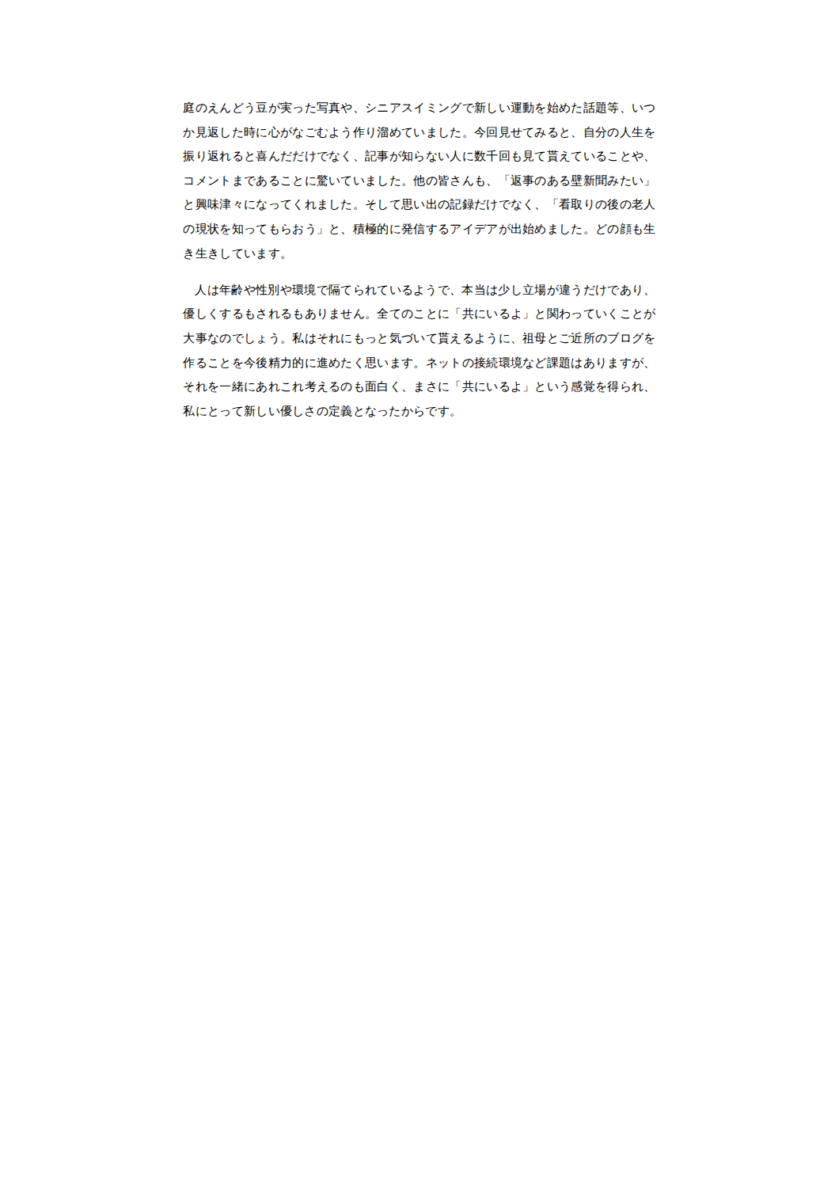庭のえんどう豆が実った写真や、シニアスイミングで新しい運動を始めた話題等、いつか見返した時に心がなごむよう作り溜めていました。今回見せてみると、自分の人生を振り返れると喜んだだけでなく、記事が知らない人に数千回も見て貰えていることや、コメントまであることに驚いていました。他の皆さんも、「返事のある壁新聞みたい」と興味津々になってくれました。そして思い出の記録だけでなく、「看取りの後の老人の現状を知ってもらおう」と、積極的に発信するアイデアが出始めました。どの顔も生き生きしています。
人は年齢や性別や環境で隔てられているようで、本当は少し立場が違うだけであり、優しくするもされるもありません。全てのことに「共にいるよ」と関わっていくことが大事なのでしょう。私はそれにもっと気づいて貰えるように、祖母とご近所のブログを作ることを今後精力的に進めたく思います。ネットの接続環境など課題はありますが、それを一緒にあれこれ考えるのも面白く、まさに「共にいるよ」という感覚を得られ、私にとって新しい優しさの定義となったからです。